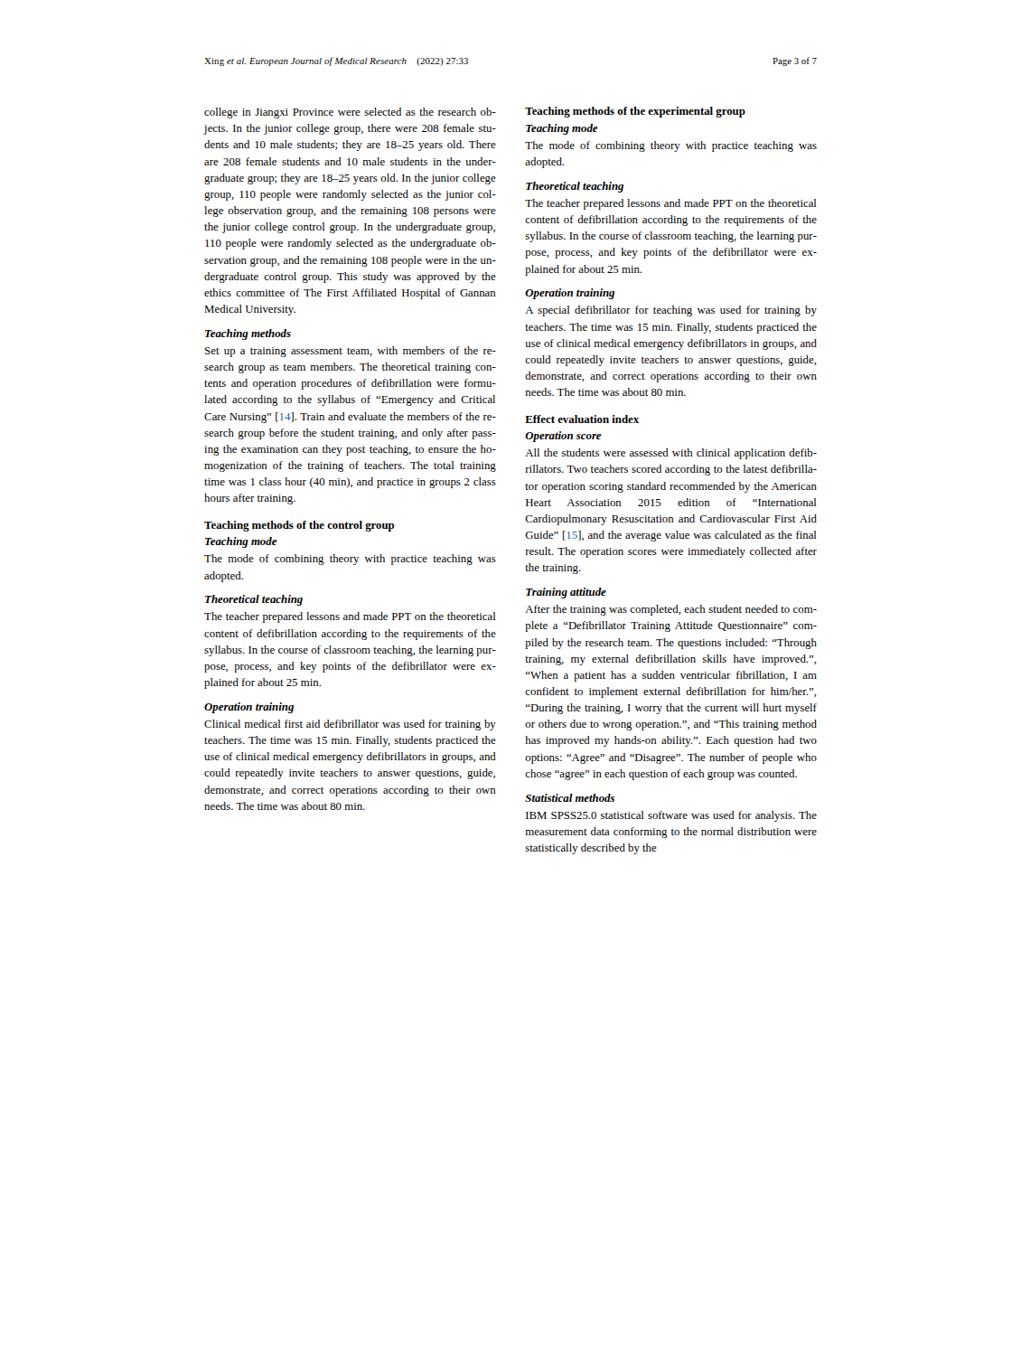Xing et al. European Journal of Medical Research (2022) 27:33
Page 3 of 7
college in Jiangxi Province were selected as the research objects. In the junior college group, there were 208 female students and 10 male students; they are 18–25 years old. There are 208 female students and 10 male students in the undergraduate group; they are 18–25 years old. In the junior college group, 110 people were randomly selected as the junior college observation group, and the remaining 108 persons were the junior college control group. In the undergraduate group, 110 people were randomly selected as the undergraduate observation group, and the remaining 108 people were in the undergraduate control group. This study was approved by the ethics committee of The First Affiliated Hospital of Gannan Medical University.
Teaching methods
Set up a training assessment team, with members of the research group as team members. The theoretical training contents and operation procedures of defibrillation were formulated according to the syllabus of “Emergency and Critical Care Nursing” [14]. Train and evaluate the members of the research group before the student training, and only after passing the examination can they post teaching, to ensure the homogenization of the training of teachers. The total training time was 1 class hour (40 min), and practice in groups 2 class hours after training.
Teaching methods of the control group
Teaching mode
The mode of combining theory with practice teaching was adopted.
Theoretical teaching
The teacher prepared lessons and made PPT on the theoretical content of defibrillation according to the requirements of the syllabus. In the course of classroom teaching, the learning purpose, process, and key points of the defibrillator were explained for about 25 min.
Operation training
Clinical medical first aid defibrillator was used for training by teachers. The time was 15 min. Finally, students practiced the use of clinical medical emergency defibrillators in groups, and could repeatedly invite teachers to answer questions, guide, demonstrate, and correct operations according to their own needs. The time was about 80 min.
Teaching methods of the experimental group
Teaching mode
The mode of combining theory with practice teaching was adopted.
Theoretical teaching
The teacher prepared lessons and made PPT on the theoretical content of defibrillation according to the requirements of the syllabus. In the course of classroom teaching, the learning purpose, process, and key points of the defibrillator were explained for about 25 min.
Operation training
A special defibrillator for teaching was used for training by teachers. The time was 15 min. Finally, students practiced the use of clinical medical emergency defibrillators in groups, and could repeatedly invite teachers to answer questions, guide, demonstrate, and correct operations according to their own needs. The time was about 80 min.
Effect evaluation index
Operation score
All the students were assessed with clinical application defibrillators. Two teachers scored according to the latest defibrillator operation scoring standard recommended by the American Heart Association 2015 edition of “International Cardiopulmonary Resuscitation and Cardiovascular First Aid Guide” [15], and the average value was calculated as the final result. The operation scores were immediately collected after the training.
Training attitude
After the training was completed, each student needed to complete a “Defibrillator Training Attitude Questionnaire” compiled by the research team. The questions included: “Through training, my external defibrillation skills have improved.”, “When a patient has a sudden ventricular fibrillation, I am confident to implement external defibrillation for him/her.”, “During the training, I worry that the current will hurt myself or others due to wrong operation.”, and “This training method has improved my hands-on ability.”. Each question had two options: “Agree” and “Disagree”. The number of people who chose “agree” in each question of each group was counted.
Statistical methods
IBM SPSS25.0 statistical software was used for analysis. The measurement data conforming to the normal distribution were statistically described by the